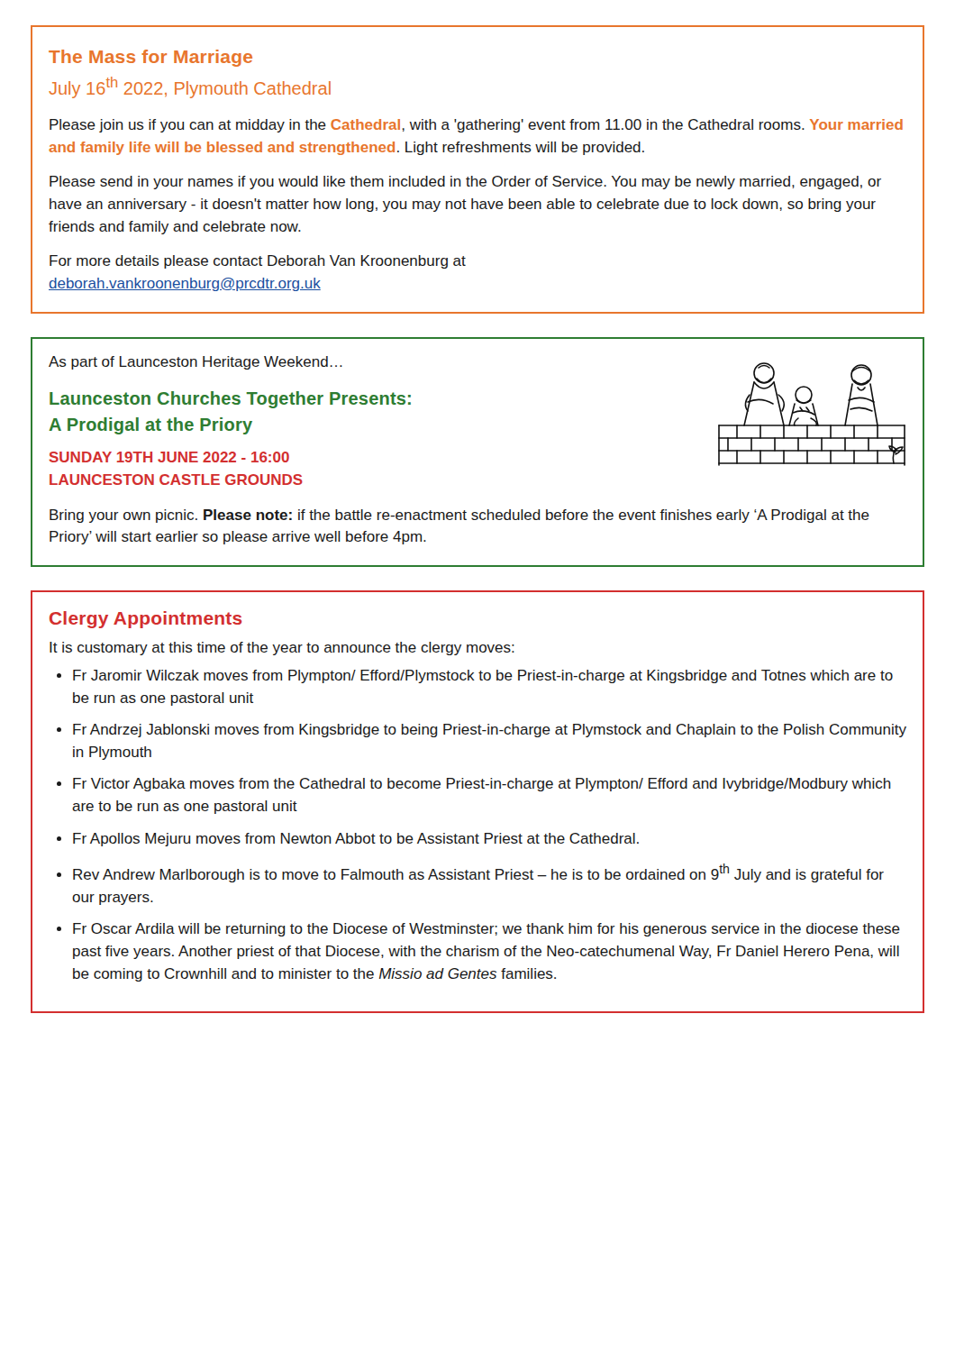The Mass for Marriage
July 16th 2022, Plymouth Cathedral
Please join us if you can at midday in the Cathedral, with a 'gathering' event from 11.00 in the Cathedral rooms. Your married and family life will be blessed and strengthened. Light refreshments will be provided.
Please send in your names if you would like them included in the Order of Service. You may be newly married, engaged, or have an anniversary - it doesn't matter how long, you may not have been able to celebrate due to lock down, so bring your friends and family and celebrate now.
For more details please contact Deborah Van Kroonenburg at
deborah.vankroonenburg@prcdtr.org.uk
As part of Launceston Heritage Weekend…
Launceston Churches Together Presents:
A Prodigal at the Priory
SUNDAY 19TH JUNE 2022 - 16:00
LAUNCESTON CASTLE GROUNDS
Bring your own picnic. Please note: if the battle re-enactment scheduled before the event finishes early ‘A Prodigal at the Priory’ will start earlier so please arrive well before 4pm.
Clergy Appointments
It is customary at this time of the year to announce the clergy moves:
Fr Jaromir Wilczak moves from Plympton/ Efford/Plymstock to be Priest-in-charge at Kingsbridge and Totnes which are to be run as one pastoral unit
Fr Andrzej Jablonski moves from Kingsbridge to being Priest-in-charge at Plymstock and Chaplain to the Polish Community in Plymouth
Fr Victor Agbaka moves from the Cathedral to become Priest-in-charge at Plympton/ Efford and Ivybridge/Modbury which are to be run as one pastoral unit
Fr Apollos Mejuru moves from Newton Abbot to be Assistant Priest at the Cathedral.
Rev Andrew Marlborough is to move to Falmouth as Assistant Priest – he is to be ordained on 9th July and is grateful for our prayers.
Fr Oscar Ardila will be returning to the Diocese of Westminster; we thank him for his generous service in the diocese these past five years. Another priest of that Diocese, with the charism of the Neo-catechumenal Way, Fr Daniel Herero Pena, will be coming to Crownhill and to minister to the Missio ad Gentes families.